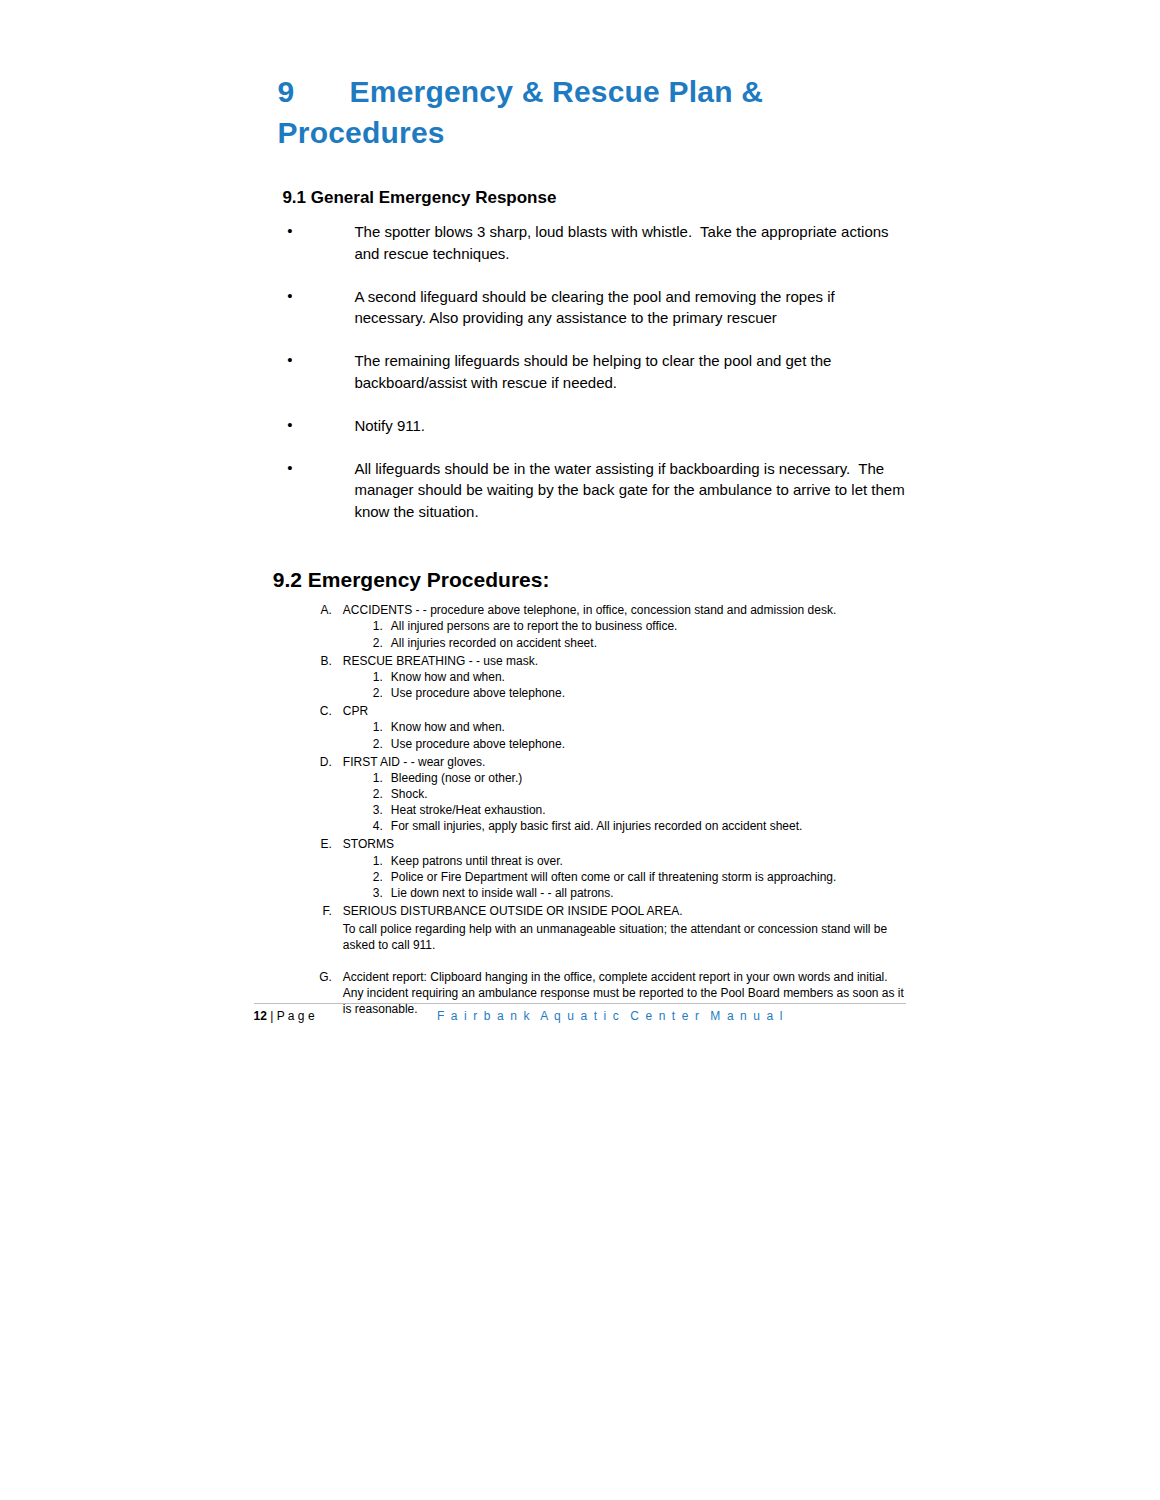9 Emergency & Rescue Plan & Procedures
9.1 General Emergency Response
The spotter blows 3 sharp, loud blasts with whistle. Take the appropriate actions and rescue techniques.
A second lifeguard should be clearing the pool and removing the ropes if necessary. Also providing any assistance to the primary rescuer
The remaining lifeguards should be helping to clear the pool and get the backboard/assist with rescue if needed.
Notify 911.
All lifeguards should be in the water assisting if backboarding is necessary. The manager should be waiting by the back gate for the ambulance to arrive to let them know the situation.
9.2 Emergency Procedures:
ACCIDENTS - - procedure above telephone, in office, concession stand and admission desk.
All injured persons are to report the to business office.
All injuries recorded on accident sheet.
RESCUE BREATHING - - use mask.
Know how and when.
Use procedure above telephone.
CPR
Know how and when.
Use procedure above telephone.
FIRST AID - - wear gloves.
Bleeding (nose or other.)
Shock.
Heat stroke/Heat exhaustion.
For small injuries, apply basic first aid. All injuries recorded on accident sheet.
STORMS
Keep patrons until threat is over.
Police or Fire Department will often come or call if threatening storm is approaching.
Lie down next to inside wall - - all patrons.
SERIOUS DISTURBANCE OUTSIDE OR INSIDE POOL AREA.
To call police regarding help with an unmanageable situation; the attendant or concession stand will be asked to call 911.
Accident report: Clipboard hanging in the office, complete accident report in your own words and initial. Any incident requiring an ambulance response must be reported to the Pool Board members as soon as it is reasonable.
12 | P a g e
F a i r b a n k A q u a t i c C e n t e r M a n u a l